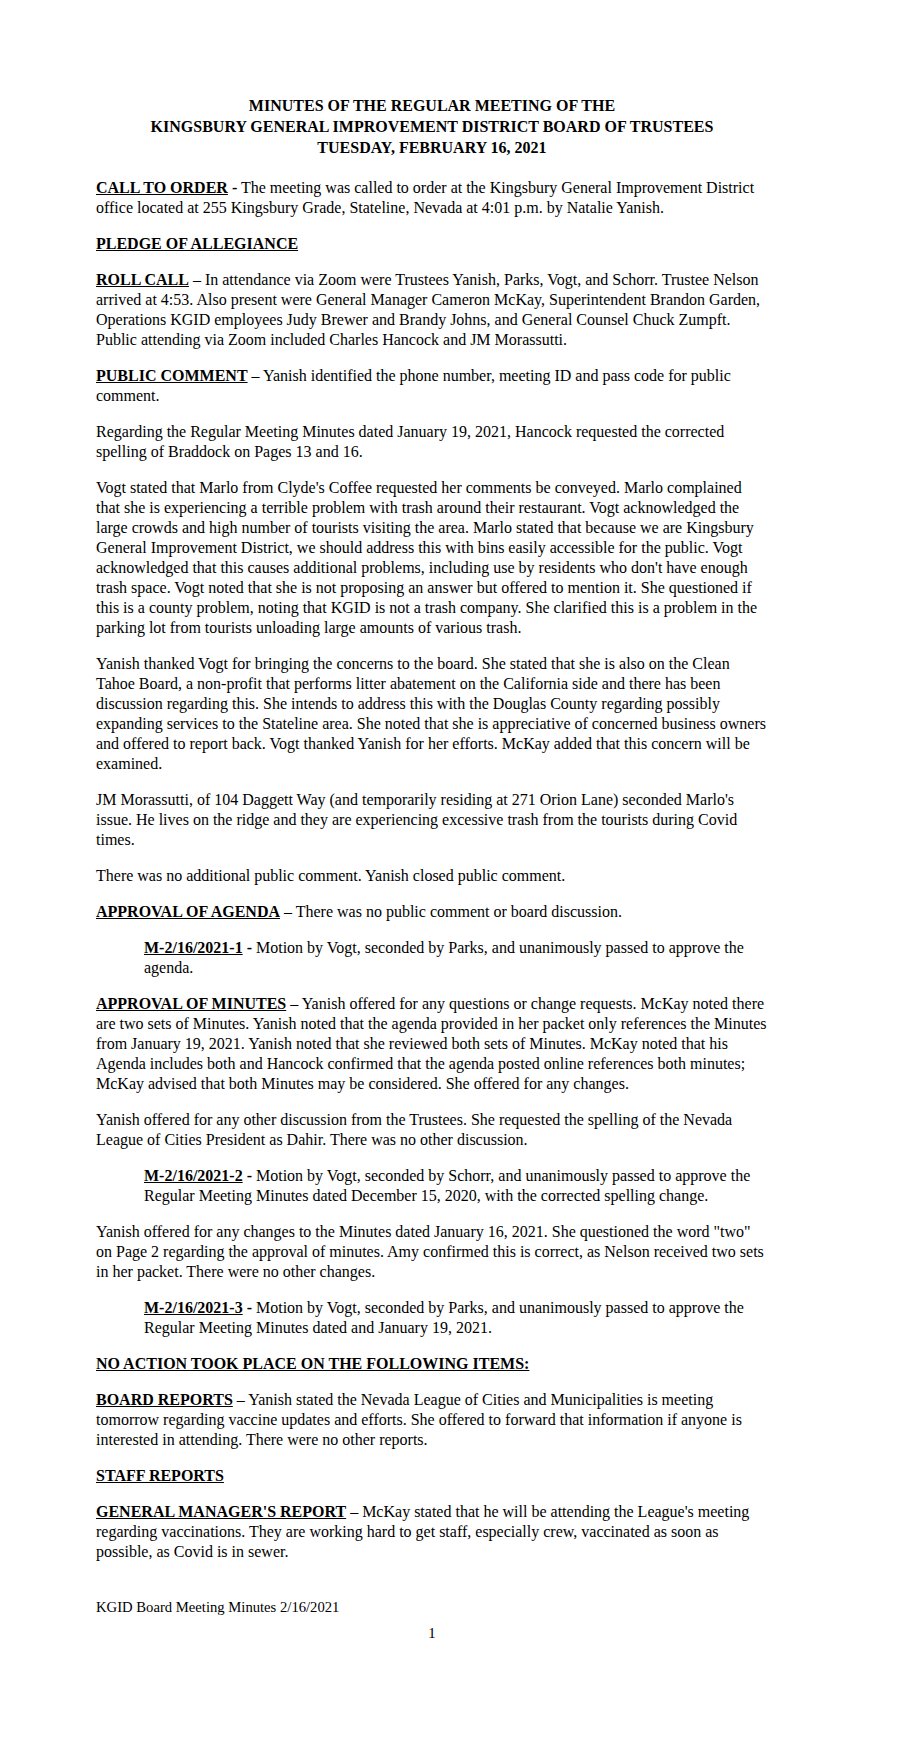MINUTES OF THE REGULAR MEETING OF THE
KINGSBURY GENERAL IMPROVEMENT DISTRICT BOARD OF TRUSTEES
TUESDAY, FEBRUARY 16, 2021
CALL TO ORDER - The meeting was called to order at the Kingsbury General Improvement District office located at 255 Kingsbury Grade, Stateline, Nevada at 4:01 p.m. by Natalie Yanish.
PLEDGE OF ALLEGIANCE
ROLL CALL – In attendance via Zoom were Trustees Yanish, Parks, Vogt, and Schorr. Trustee Nelson arrived at 4:53. Also present were General Manager Cameron McKay, Superintendent Brandon Garden, Operations KGID employees Judy Brewer and Brandy Johns, and General Counsel Chuck Zumpft. Public attending via Zoom included Charles Hancock and JM Morassutti.
PUBLIC COMMENT – Yanish identified the phone number, meeting ID and pass code for public comment.
Regarding the Regular Meeting Minutes dated January 19, 2021, Hancock requested the corrected spelling of Braddock on Pages 13 and 16.
Vogt stated that Marlo from Clyde's Coffee requested her comments be conveyed. Marlo complained that she is experiencing a terrible problem with trash around their restaurant. Vogt acknowledged the large crowds and high number of tourists visiting the area. Marlo stated that because we are Kingsbury General Improvement District, we should address this with bins easily accessible for the public. Vogt acknowledged that this causes additional problems, including use by residents who don't have enough trash space. Vogt noted that she is not proposing an answer but offered to mention it. She questioned if this is a county problem, noting that KGID is not a trash company. She clarified this is a problem in the parking lot from tourists unloading large amounts of various trash.
Yanish thanked Vogt for bringing the concerns to the board. She stated that she is also on the Clean Tahoe Board, a non-profit that performs litter abatement on the California side and there has been discussion regarding this. She intends to address this with the Douglas County regarding possibly expanding services to the Stateline area. She noted that she is appreciative of concerned business owners and offered to report back. Vogt thanked Yanish for her efforts. McKay added that this concern will be examined.
JM Morassutti, of 104 Daggett Way (and temporarily residing at 271 Orion Lane) seconded Marlo's issue. He lives on the ridge and they are experiencing excessive trash from the tourists during Covid times.
There was no additional public comment. Yanish closed public comment.
APPROVAL OF AGENDA – There was no public comment or board discussion.
M-2/16/2021-1 - Motion by Vogt, seconded by Parks, and unanimously passed to approve the agenda.
APPROVAL OF MINUTES – Yanish offered for any questions or change requests. McKay noted there are two sets of Minutes. Yanish noted that the agenda provided in her packet only references the Minutes from January 19, 2021. Yanish noted that she reviewed both sets of Minutes. McKay noted that his Agenda includes both and Hancock confirmed that the agenda posted online references both minutes; McKay advised that both Minutes may be considered. She offered for any changes.
Yanish offered for any other discussion from the Trustees. She requested the spelling of the Nevada League of Cities President as Dahir. There was no other discussion.
M-2/16/2021-2 - Motion by Vogt, seconded by Schorr, and unanimously passed to approve the Regular Meeting Minutes dated December 15, 2020, with the corrected spelling change.
Yanish offered for any changes to the Minutes dated January 16, 2021. She questioned the word "two" on Page 2 regarding the approval of minutes. Amy confirmed this is correct, as Nelson received two sets in her packet. There were no other changes.
M-2/16/2021-3 - Motion by Vogt, seconded by Parks, and unanimously passed to approve the Regular Meeting Minutes dated and January 19, 2021.
NO ACTION TOOK PLACE ON THE FOLLOWING ITEMS:
BOARD REPORTS – Yanish stated the Nevada League of Cities and Municipalities is meeting tomorrow regarding vaccine updates and efforts. She offered to forward that information if anyone is interested in attending. There were no other reports.
STAFF REPORTS
GENERAL MANAGER'S REPORT – McKay stated that he will be attending the League's meeting regarding vaccinations. They are working hard to get staff, especially crew, vaccinated as soon as possible, as Covid is in sewer.
KGID Board Meeting Minutes 2/16/2021
1